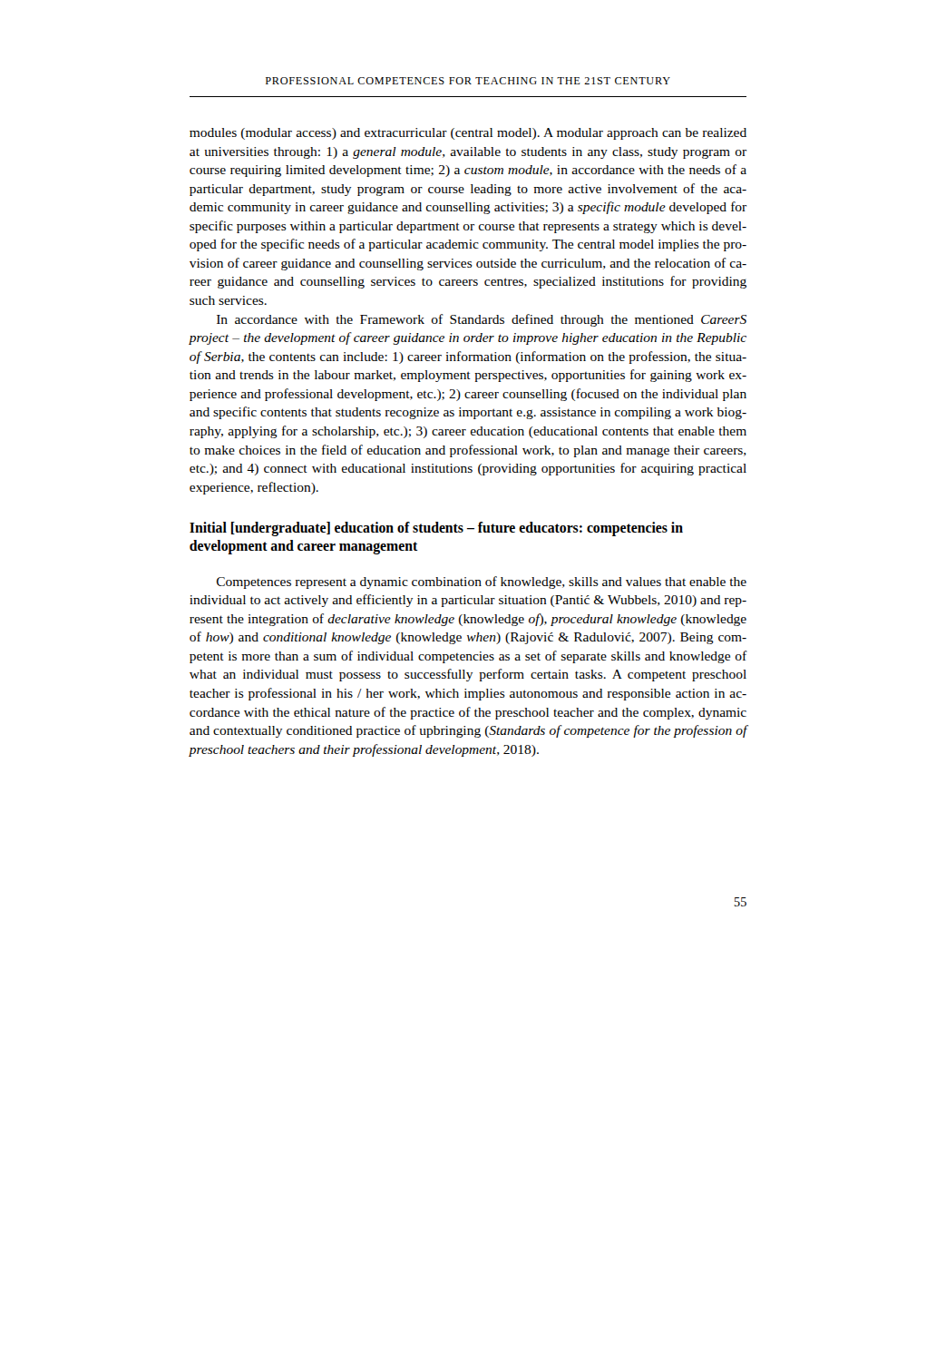Professional Competences for Teaching in the 21st Century
modules (modular access) and extracurricular (central model). A modular approach can be realized at universities through: 1) a general module, available to students in any class, study program or course requiring limited development time; 2) a custom module, in accordance with the needs of a particular department, study program or course leading to more active involvement of the academic community in career guidance and counselling activities; 3) a specific module developed for specific purposes within a particular department or course that represents a strategy which is developed for the specific needs of a particular academic community. The central model implies the provision of career guidance and counselling services outside the curriculum, and the relocation of career guidance and counselling services to careers centres, specialized institutions for providing such services.
In accordance with the Framework of Standards defined through the mentioned CareerS project – the development of career guidance in order to improve higher education in the Republic of Serbia, the contents can include: 1) career information (information on the profession, the situation and trends in the labour market, employment perspectives, opportunities for gaining work experience and professional development, etc.); 2) career counselling (focused on the individual plan and specific contents that students recognize as important e.g. assistance in compiling a work biography, applying for a scholarship, etc.); 3) career education (educational contents that enable them to make choices in the field of education and professional work, to plan and manage their careers, etc.); and 4) connect with educational institutions (providing opportunities for acquiring practical experience, reflection).
Initial [undergraduate] education of students – future educators: competencies in development and career management
Competences represent a dynamic combination of knowledge, skills and values that enable the individual to act actively and efficiently in a particular situation (Pantić & Wubbels, 2010) and represent the integration of declarative knowledge (knowledge of), procedural knowledge (knowledge of how) and conditional knowledge (knowledge when) (Rajović & Radulović, 2007). Being competent is more than a sum of individual competencies as a set of separate skills and knowledge of what an individual must possess to successfully perform certain tasks. A competent preschool teacher is professional in his / her work, which implies autonomous and responsible action in accordance with the ethical nature of the practice of the preschool teacher and the complex, dynamic and contextually conditioned practice of upbringing (Standards of competence for the profession of preschool teachers and their professional development, 2018).
55